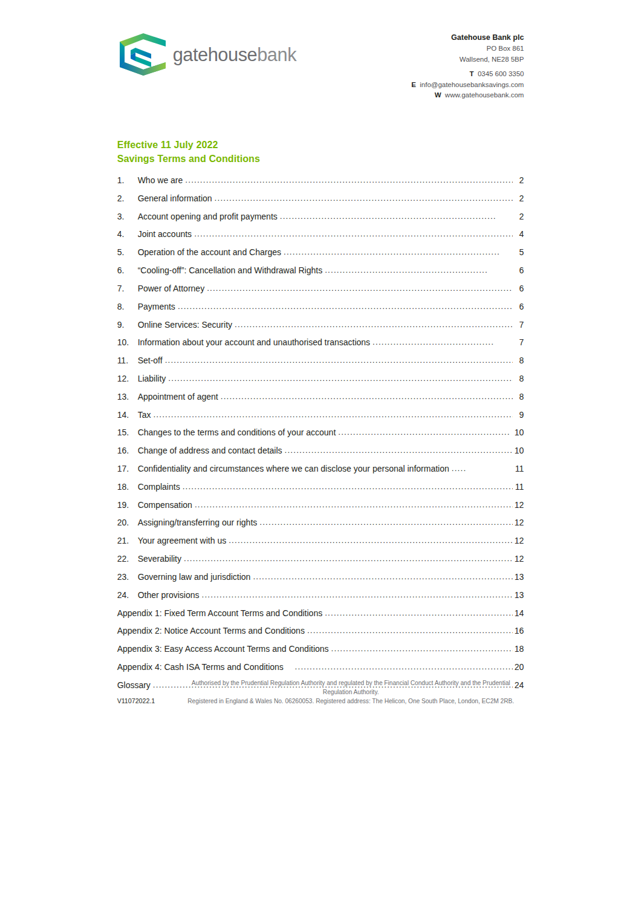gatehouse bank
Gatehouse Bank plc
PO Box 861
Wallsend, NE28 5BP
T 0345 600 3350
E info@gatehousebanksavings.com
W www.gatehousebank.com
Effective 11 July 2022 Savings Terms and Conditions
1. Who we are ................................................................................................................................. 2
2. General information ............................................................................................................. 2
3. Account opening and profit payments ......................................................................... 2
4. Joint accounts ..................................................................................................................... 4
5. Operation of the account and Charges ......................................................................... 5
6. “Cooling-off”: Cancellation and Withdrawal Rights ....................................................... 6
7. Power of Attorney ............................................................................................................. 6
8. Payments ............................................................................................................................. 6
9. Online Services: Security ..................................................................................................... 7
10. Information about your account and unauthorised transactions ......................................... 7
11. Set-off ................................................................................................................................. 8
12. Liability ............................................................................................................................... 8
13. Appointment of agent ..................................................................................................... 8
14. Tax ......................................................................................................................................... 9
15. Changes to the terms and conditions of your account .......................................................... 10
16. Change of address and contact details ..................................................................................... 10
17. Confidentiality and circumstances where we can disclose your personal information ..... 11
18. Complaints ............................................................................................................................. 11
19. Compensation ......................................................................................................................... 12
20. Assigning/transferring our rights ............................................................................................. 12
21. Your agreement with us ............................................................................................................. 12
22. Severability ............................................................................................................................. 12
23. Governing law and jurisdiction ..................................................................................................... 13
24. Other provisions ............................................................................................................. 13
Appendix 1: Fixed Term Account Terms and Conditions ..................................................................... 14
Appendix 2: Notice Account Terms and Conditions ............................................................................. 16
Appendix 3: Easy Access Account Terms and Conditions ................................................................. 18
Appendix 4: Cash ISA Terms and Conditions ..................................................................................... 20
Glossary ............................................................................................................................. 24
V11072022.1
Authorised by the Prudential Regulation Authority and regulated by the Financial Conduct Authority and the Prudential Regulation Authority. Registered in England & Wales No. 06260053. Registered address: The Helicon, One South Place, London, EC2M 2RB.